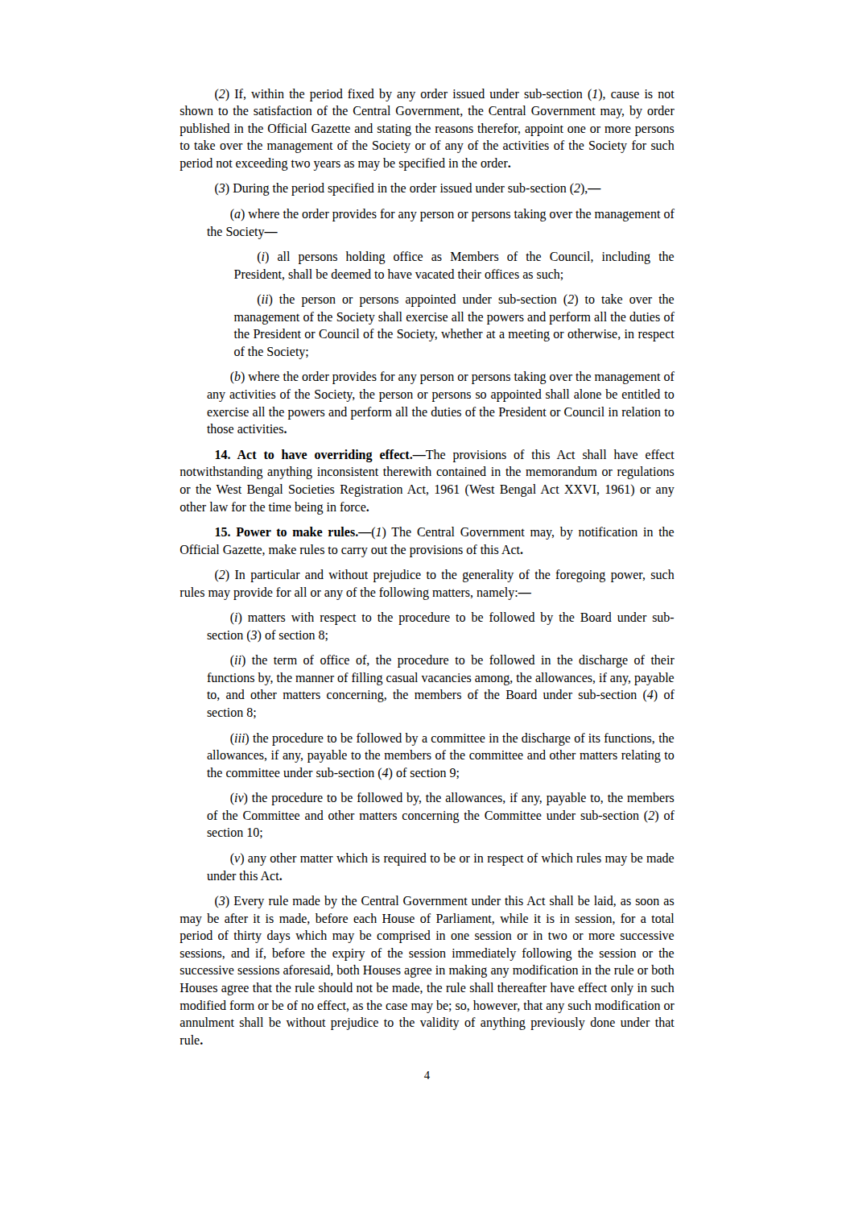(2) If, within the period fixed by any order issued under sub-section (1), cause is not shown to the satisfaction of the Central Government, the Central Government may, by order published in the Official Gazette and stating the reasons therefor, appoint one or more persons to take over the management of the Society or of any of the activities of the Society for such period not exceeding two years as may be specified in the order.
(3) During the period specified in the order issued under sub-section (2),—
(a) where the order provides for any person or persons taking over the management of the Society—
(i) all persons holding office as Members of the Council, including the President, shall be deemed to have vacated their offices as such;
(ii) the person or persons appointed under sub-section (2) to take over the management of the Society shall exercise all the powers and perform all the duties of the President or Council of the Society, whether at a meeting or otherwise, in respect of the Society;
(b) where the order provides for any person or persons taking over the management of any activities of the Society, the person or persons so appointed shall alone be entitled to exercise all the powers and perform all the duties of the President or Council in relation to those activities.
14. Act to have overriding effect.—The provisions of this Act shall have effect notwithstanding anything inconsistent therewith contained in the memorandum or regulations or the West Bengal Societies Registration Act, 1961 (West Bengal Act XXVI, 1961) or any other law for the time being in force.
15. Power to make rules.—(1) The Central Government may, by notification in the Official Gazette, make rules to carry out the provisions of this Act.
(2) In particular and without prejudice to the generality of the foregoing power, such rules may provide for all or any of the following matters, namely:—
(i) matters with respect to the procedure to be followed by the Board under sub-section (3) of section 8;
(ii) the term of office of, the procedure to be followed in the discharge of their functions by, the manner of filling casual vacancies among, the allowances, if any, payable to, and other matters concerning, the members of the Board under sub-section (4) of section 8;
(iii) the procedure to be followed by a committee in the discharge of its functions, the allowances, if any, payable to the members of the committee and other matters relating to the committee under sub-section (4) of section 9;
(iv) the procedure to be followed by, the allowances, if any, payable to, the members of the Committee and other matters concerning the Committee under sub-section (2) of section 10;
(v) any other matter which is required to be or in respect of which rules may be made under this Act.
(3) Every rule made by the Central Government under this Act shall be laid, as soon as may be after it is made, before each House of Parliament, while it is in session, for a total period of thirty days which may be comprised in one session or in two or more successive sessions, and if, before the expiry of the session immediately following the session or the successive sessions aforesaid, both Houses agree in making any modification in the rule or both Houses agree that the rule should not be made, the rule shall thereafter have effect only in such modified form or be of no effect, as the case may be; so, however, that any such modification or annulment shall be without prejudice to the validity of anything previously done under that rule.
4